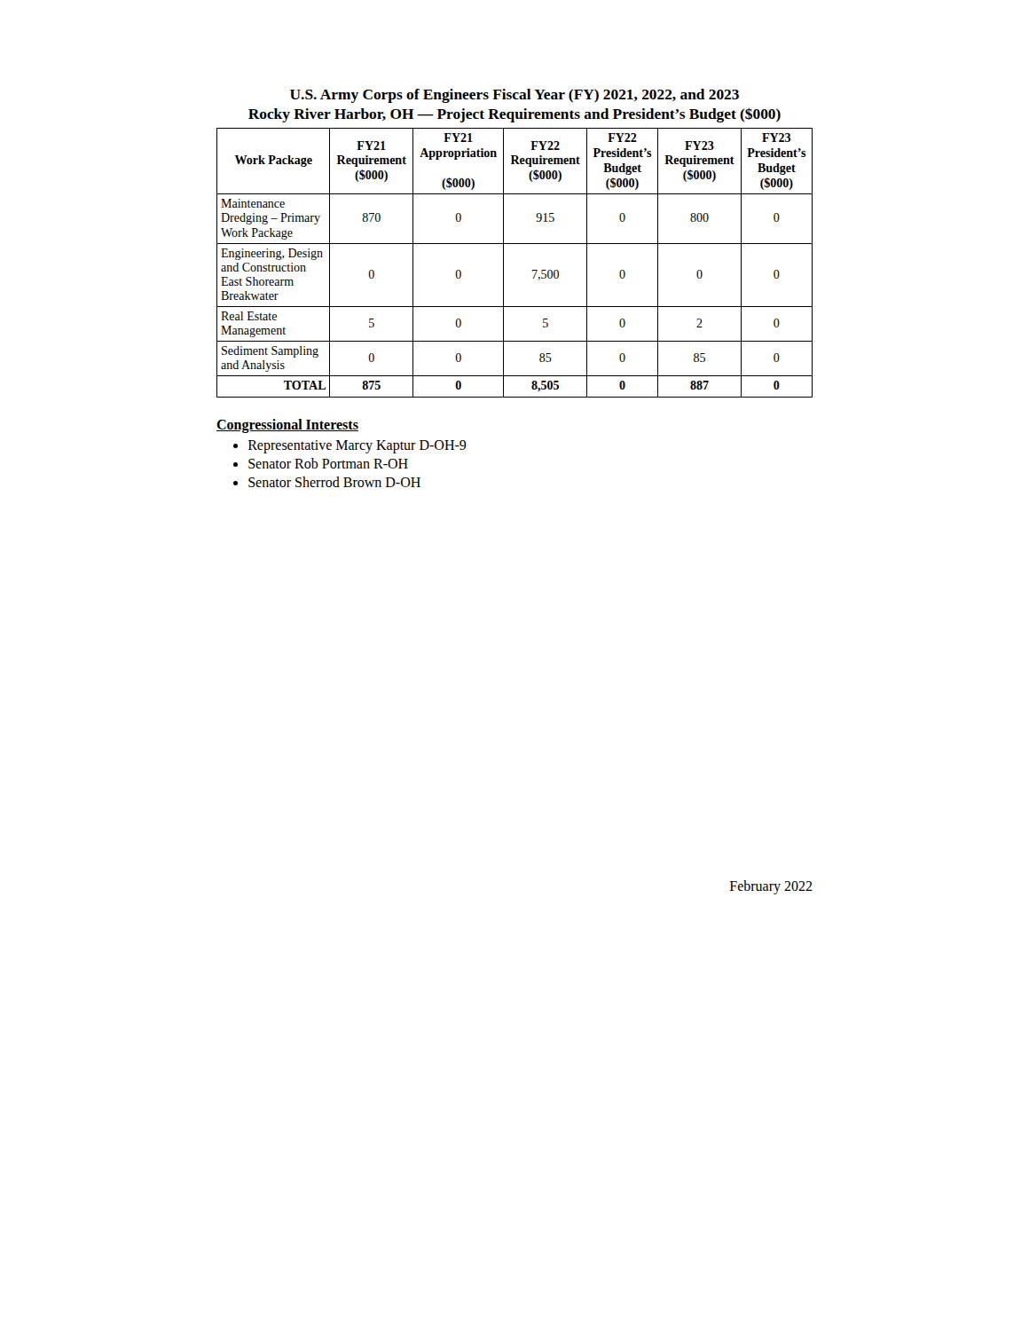U.S. Army Corps of Engineers Fiscal Year (FY) 2021, 2022, and 2023
Rocky River Harbor, OH — Project Requirements and President’s Budget ($000)
| Work Package | FY21 Requirement ($000) | FY21 Appropriation ($000) | FY22 Requirement ($000) | FY22 President’s Budget ($000) | FY23 Requirement ($000) | FY23 President’s Budget ($000) |
| --- | --- | --- | --- | --- | --- | --- |
| Maintenance Dredging – Primary Work Package | 870 | 0 | 915 | 0 | 800 | 0 |
| Engineering, Design and Construction East Shorearm Breakwater | 0 | 0 | 7,500 | 0 | 0 | 0 |
| Real Estate Management | 5 | 0 | 5 | 0 | 2 | 0 |
| Sediment Sampling and Analysis | 0 | 0 | 85 | 0 | 85 | 0 |
| TOTAL | 875 | 0 | 8,505 | 0 | 887 | 0 |
Congressional Interests
Representative Marcy Kaptur D-OH-9
Senator Rob Portman R-OH
Senator Sherrod Brown D-OH
February 2022